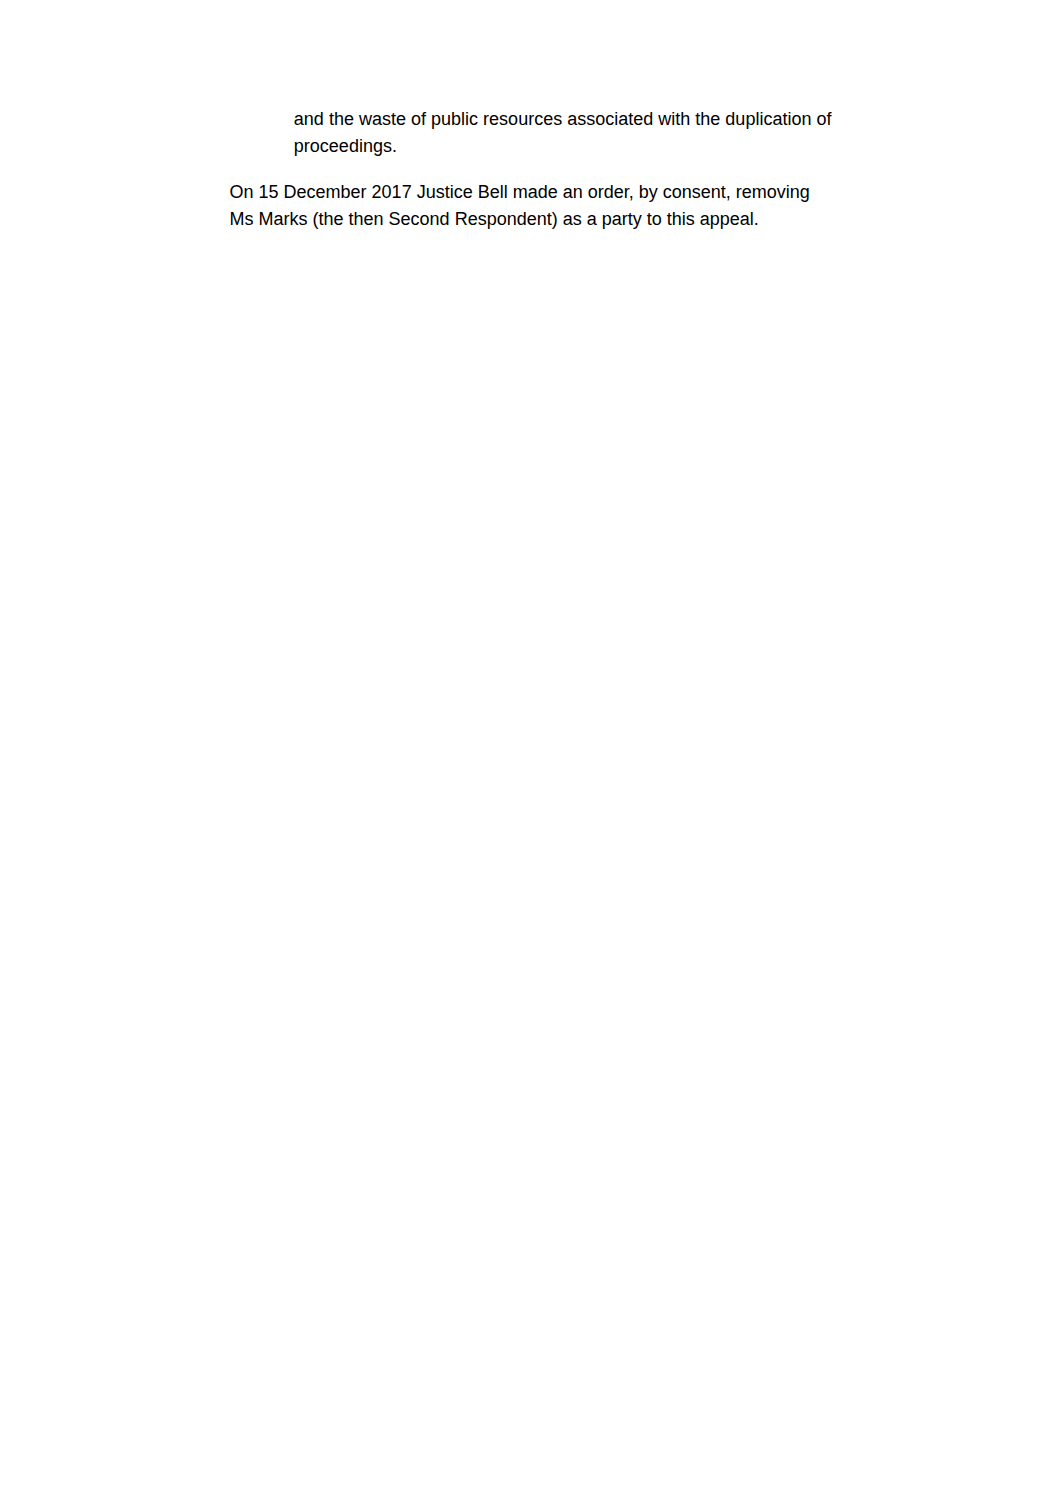and the waste of public resources associated with the duplication of proceedings.
On 15 December 2017 Justice Bell made an order, by consent, removing Ms Marks (the then Second Respondent) as a party to this appeal.